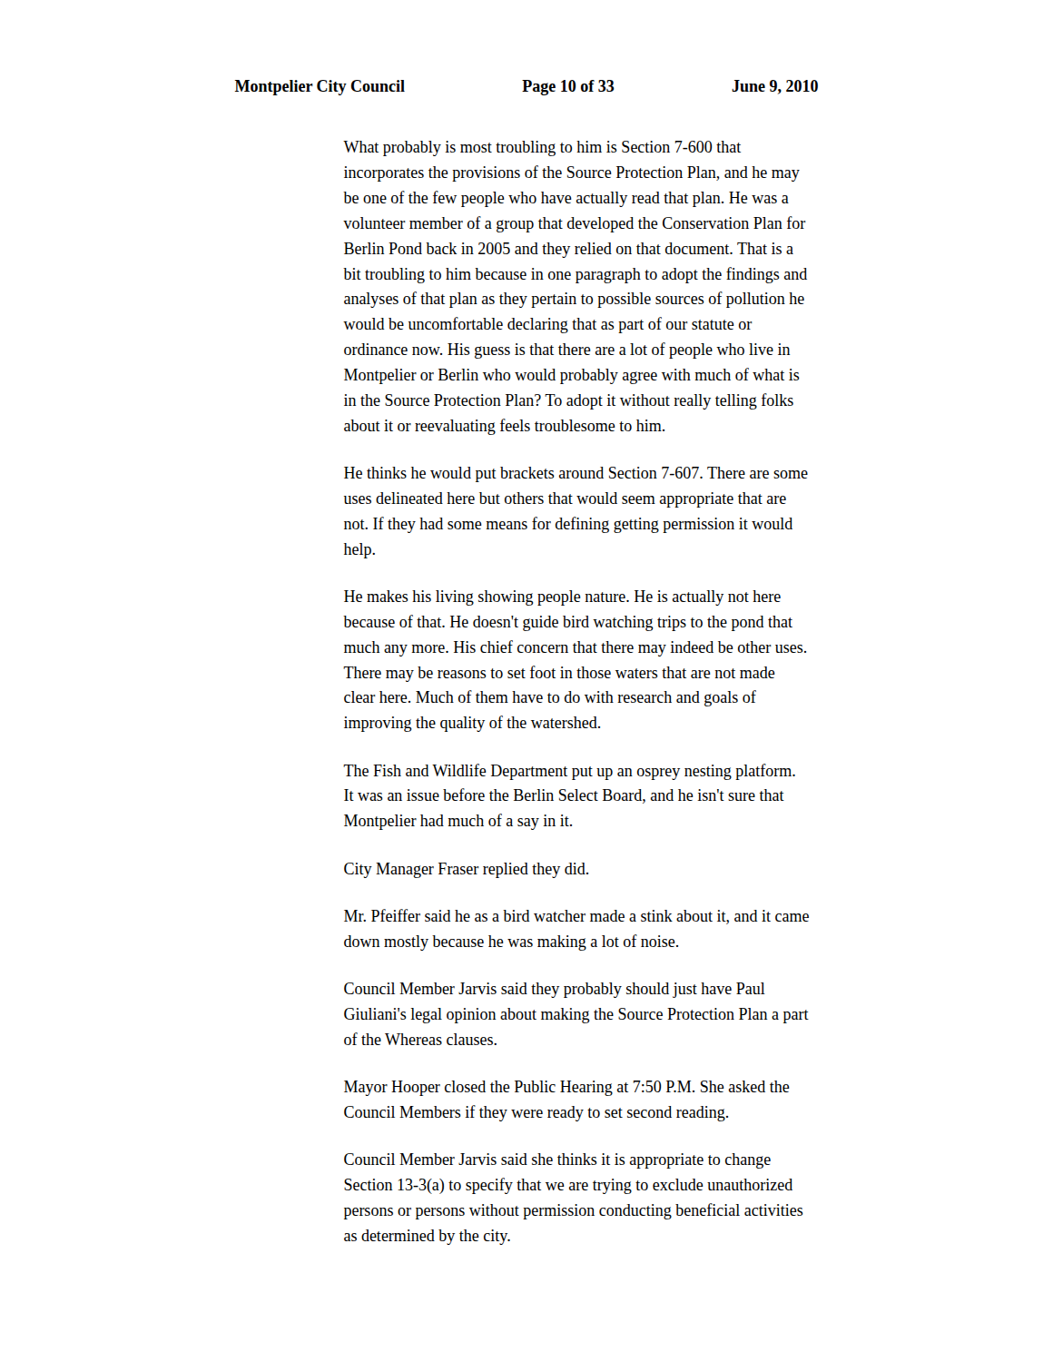Montpelier City Council
Page 10 of 33
June 9, 2010
What probably is most troubling to him is Section 7-600 that incorporates the provisions of the Source Protection Plan, and he may be one of the few people who have actually read that plan. He was a volunteer member of a group that developed the Conservation Plan for Berlin Pond back in 2005 and they relied on that document. That is a bit troubling to him because in one paragraph to adopt the findings and analyses of that plan as they pertain to possible sources of pollution he would be uncomfortable declaring that as part of our statute or ordinance now. His guess is that there are a lot of people who live in Montpelier or Berlin who would probably agree with much of what is in the Source Protection Plan? To adopt it without really telling folks about it or reevaluating feels troublesome to him.
He thinks he would put brackets around Section 7-607. There are some uses delineated here but others that would seem appropriate that are not. If they had some means for defining getting permission it would help.
He makes his living showing people nature. He is actually not here because of that. He doesn't guide bird watching trips to the pond that much any more. His chief concern that there may indeed be other uses. There may be reasons to set foot in those waters that are not made clear here. Much of them have to do with research and goals of improving the quality of the watershed.
The Fish and Wildlife Department put up an osprey nesting platform. It was an issue before the Berlin Select Board, and he isn't sure that Montpelier had much of a say in it.
City Manager Fraser replied they did.
Mr. Pfeiffer said he as a bird watcher made a stink about it, and it came down mostly because he was making a lot of noise.
Council Member Jarvis said they probably should just have Paul Giuliani's legal opinion about making the Source Protection Plan a part of the Whereas clauses.
Mayor Hooper closed the Public Hearing at 7:50 P.M. She asked the Council Members if they were ready to set second reading.
Council Member Jarvis said she thinks it is appropriate to change Section 13-3(a) to specify that we are trying to exclude unauthorized persons or persons without permission conducting beneficial activities as determined by the city.